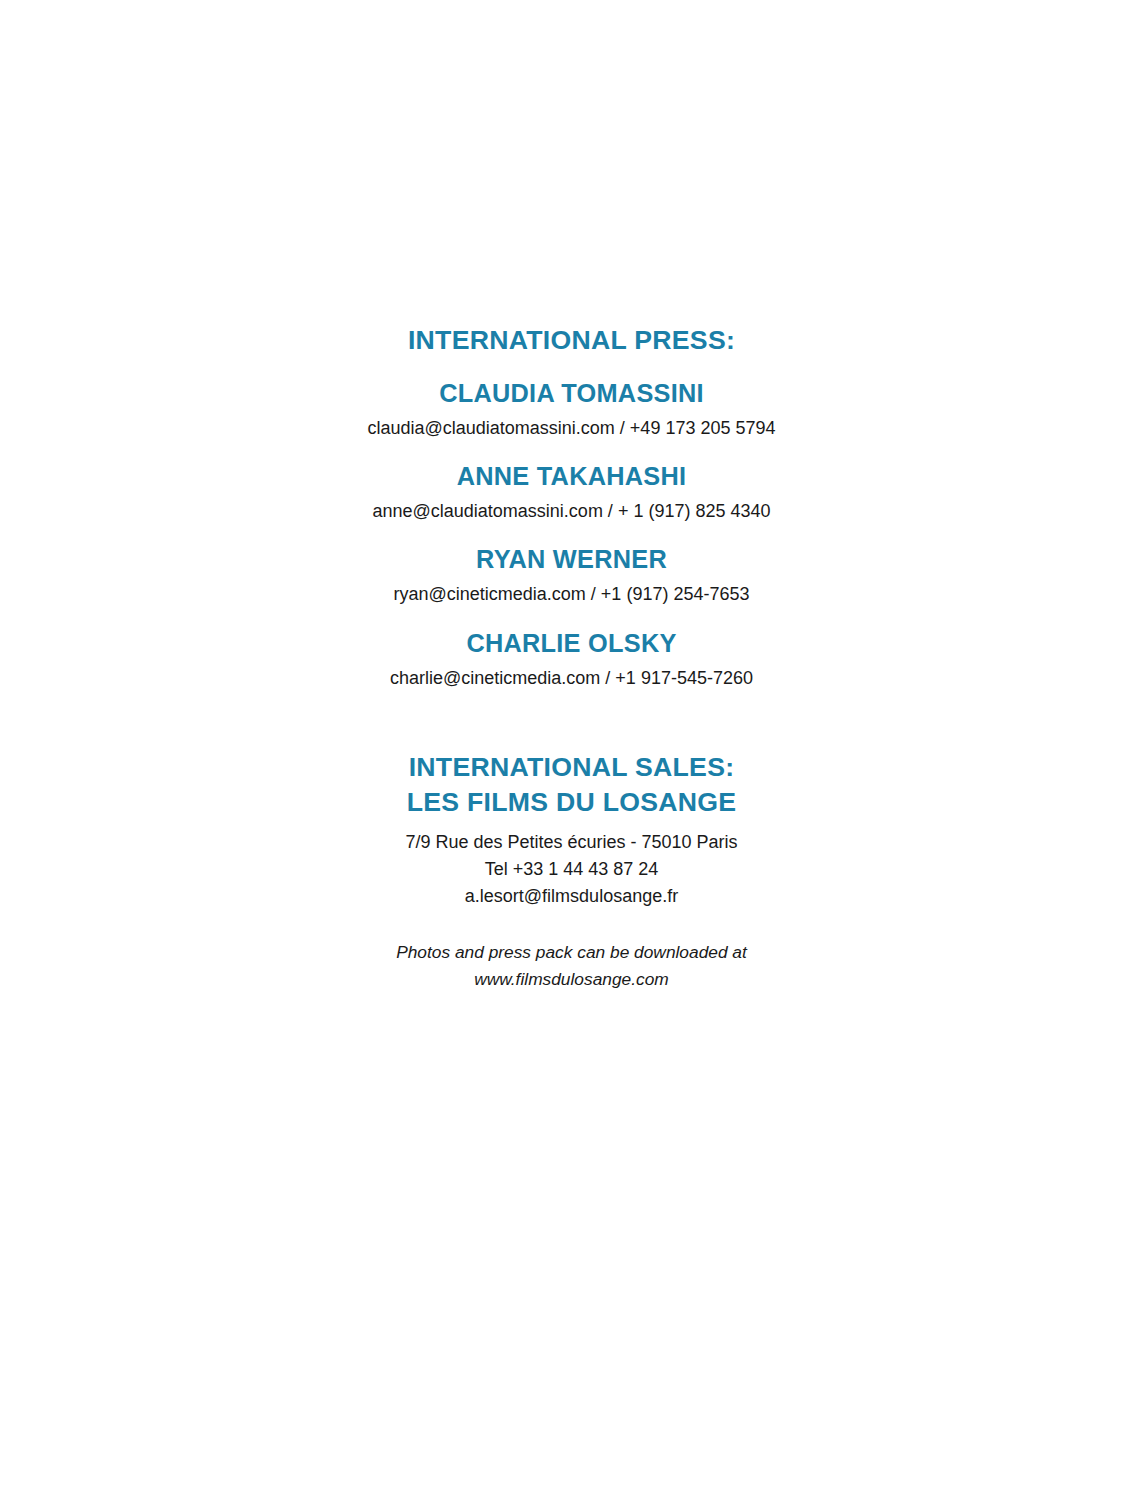INTERNATIONAL PRESS:
CLAUDIA TOMASSINI
claudia@claudiatomassini.com / +49 173 205 5794
ANNE TAKAHASHI
anne@claudiatomassini.com / + 1 (917) 825 4340
RYAN WERNER
ryan@cineticmedia.com / +1 (917) 254-7653
CHARLIE OLSKY
charlie@cineticmedia.com / +1 917-545-7260
INTERNATIONAL SALES:
LES FILMS DU LOSANGE
7/9 Rue des Petites écuries - 75010 Paris
Tel +33 1 44 43 87 24
a.lesort@filmsdulosange.fr
Photos and press pack can be downloaded at
www.filmsdulosange.com